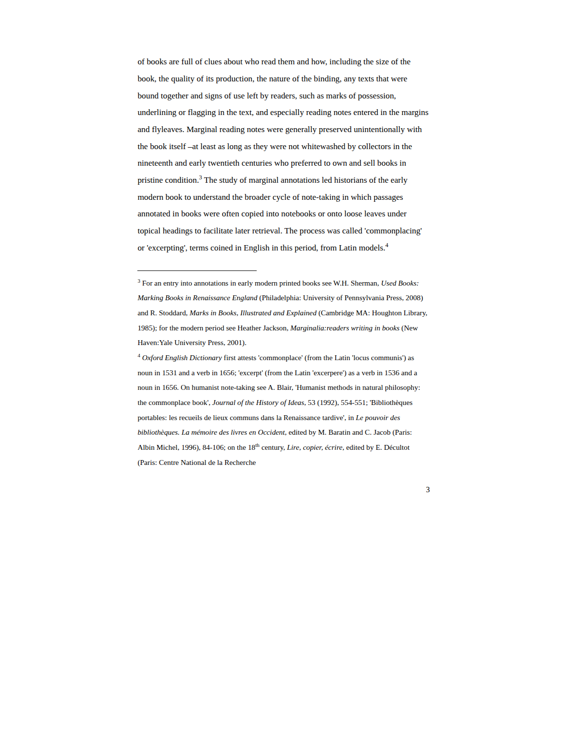of books are full of clues about who read them and how, including the size of the book, the quality of its production, the nature of the binding, any texts that were bound together and signs of use left by readers, such as marks of possession, underlining or flagging in the text, and especially reading notes entered in the margins and flyleaves. Marginal reading notes were generally preserved unintentionally with the book itself –at least as long as they were not whitewashed by collectors in the nineteenth and early twentieth centuries who preferred to own and sell books in pristine condition.3 The study of marginal annotations led historians of the early modern book to understand the broader cycle of note-taking in which passages annotated in books were often copied into notebooks or onto loose leaves under topical headings to facilitate later retrieval. The process was called 'commonplacing' or 'excerpting', terms coined in English in this period, from Latin models.4
3 For an entry into annotations in early modern printed books see W.H. Sherman, Used Books: Marking Books in Renaissance England (Philadelphia: University of Pennsylvania Press, 2008) and R. Stoddard, Marks in Books, Illustrated and Explained (Cambridge MA: Houghton Library, 1985); for the modern period see Heather Jackson, Marginalia:readers writing in books (New Haven:Yale University Press, 2001).
4 Oxford English Dictionary first attests 'commonplace' (from the Latin 'locus communis') as noun in 1531 and a verb in 1656; 'excerpt' (from the Latin 'excerpere') as a verb in 1536 and a noun in 1656. On humanist note-taking see A. Blair, 'Humanist methods in natural philosophy: the commonplace book', Journal of the History of Ideas, 53 (1992), 554-551; 'Bibliothèques portables: les recueils de lieux communs dans la Renaissance tardive', in Le pouvoir des bibliothèques. La mémoire des livres en Occident, edited by M. Baratin and C. Jacob (Paris: Albin Michel, 1996), 84-106; on the 18th century, Lire, copier, écrire, edited by E. Décultot (Paris: Centre National de la Recherche
3